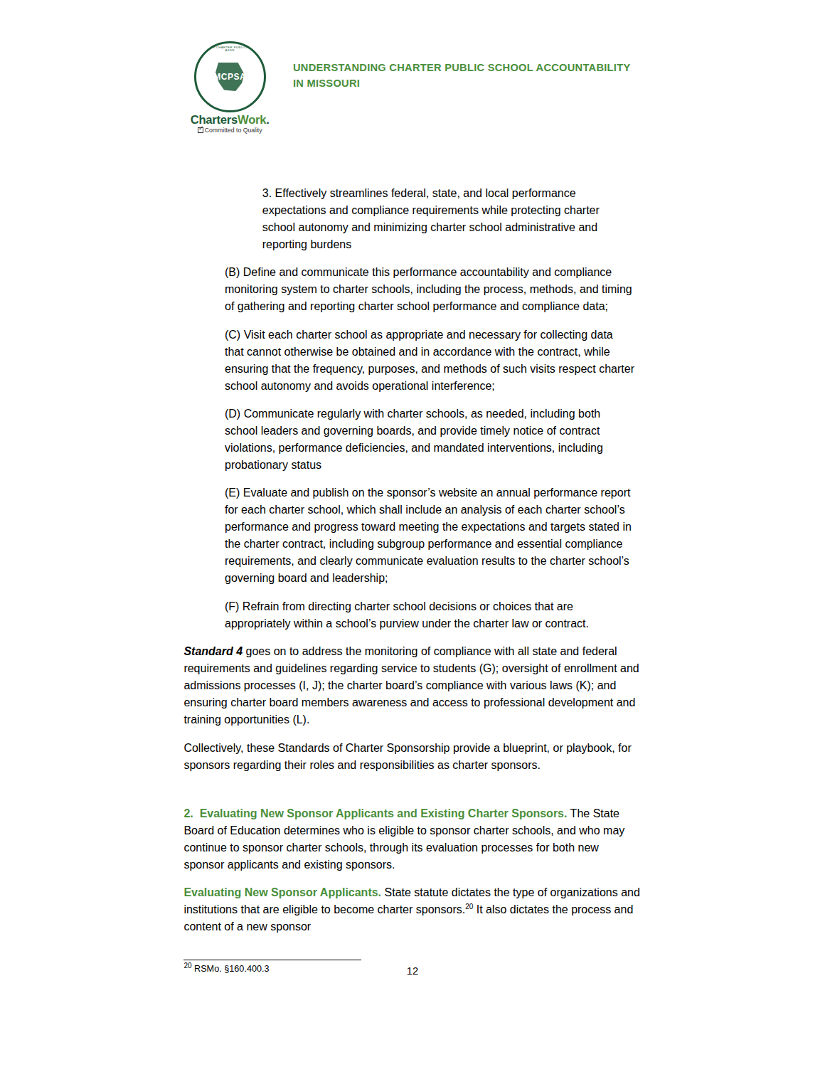Missouri Charter Public School Assn
MCPSA
ChartersWork.
Committed to Quality
Understanding Charter Public School Accountability in Missouri
3. Effectively streamlines federal, state, and local performance expectations and compliance requirements while protecting charter school autonomy and minimizing charter school administrative and reporting burdens
(B) Define and communicate this performance accountability and compliance monitoring system to charter schools, including the process, methods, and timing of gathering and reporting charter school performance and compliance data;
(C) Visit each charter school as appropriate and necessary for collecting data that cannot otherwise be obtained and in accordance with the contract, while ensuring that the frequency, purposes, and methods of such visits respect charter school autonomy and avoids operational interference;
(D) Communicate regularly with charter schools, as needed, including both school leaders and governing boards, and provide timely notice of contract violations, performance deficiencies, and mandated interventions, including probationary status
(E) Evaluate and publish on the sponsor’s website an annual performance report for each charter school, which shall include an analysis of each charter school’s performance and progress toward meeting the expectations and targets stated in the charter contract, including subgroup performance and essential compliance requirements, and clearly communicate evaluation results to the charter school’s governing board and leadership;
(F) Refrain from directing charter school decisions or choices that are appropriately within a school’s purview under the charter law or contract.
Standard 4 goes on to address the monitoring of compliance with all state and federal requirements and guidelines regarding service to students (G); oversight of enrollment and admissions processes (I, J); the charter board’s compliance with various laws (K); and ensuring charter board members awareness and access to professional development and training opportunities (L).
Collectively, these Standards of Charter Sponsorship provide a blueprint, or playbook, for sponsors regarding their roles and responsibilities as charter sponsors.
2. Evaluating New Sponsor Applicants and Existing Charter Sponsors. The State Board of Education determines who is eligible to sponsor charter schools, and who may continue to sponsor charter schools, through its evaluation processes for both new sponsor applicants and existing sponsors.
Evaluating New Sponsor Applicants. State statute dictates the type of organizations and institutions that are eligible to become charter sponsors.20 It also dictates the process and content of a new sponsor
20 RSMo. §160.400.3
12